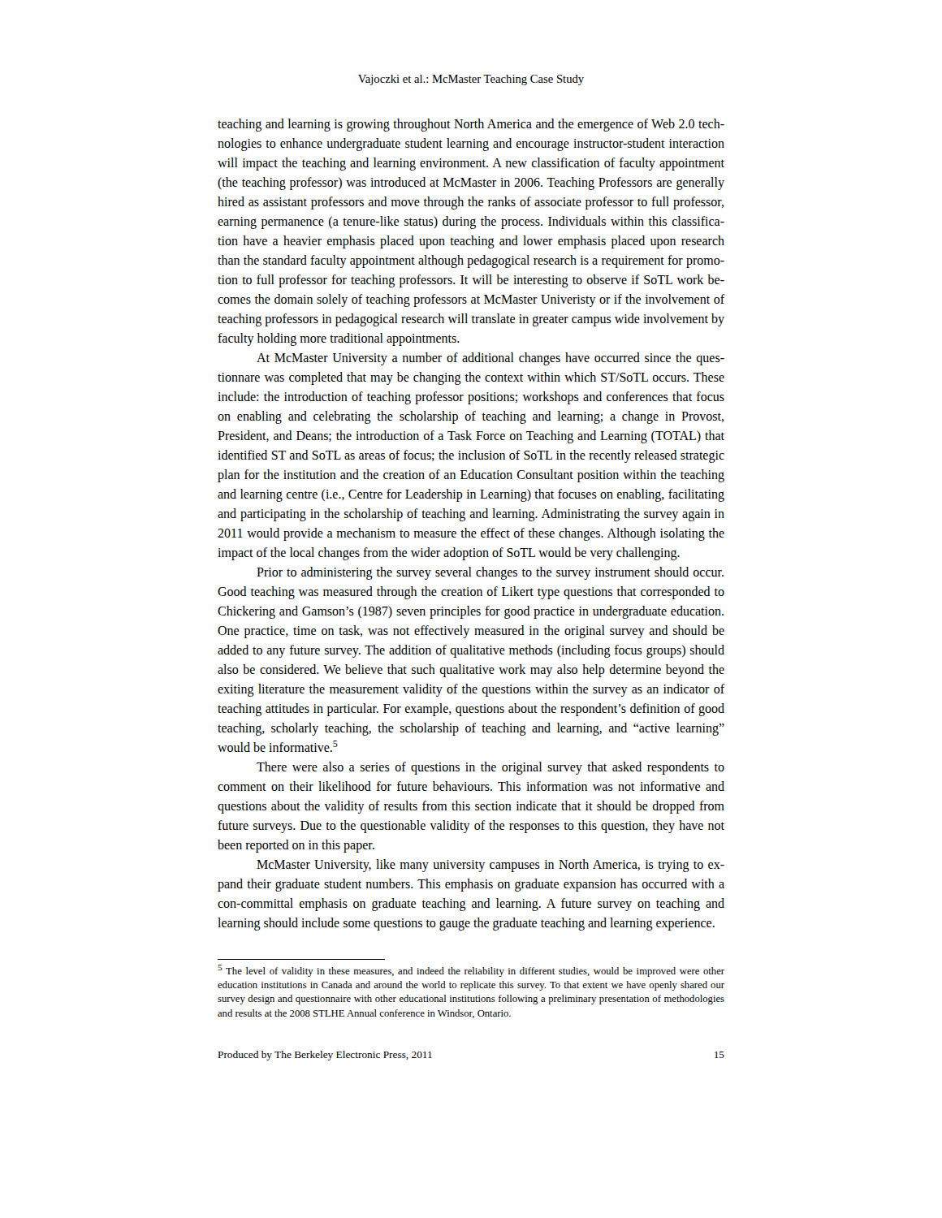Vajoczki et al.: McMaster Teaching Case Study
teaching and learning is growing throughout North America and the emergence of Web 2.0 technologies to enhance undergraduate student learning and encourage instructor-student interaction will impact the teaching and learning environment. A new classification of faculty appointment (the teaching professor) was introduced at McMaster in 2006. Teaching Professors are generally hired as assistant professors and move through the ranks of associate professor to full professor, earning permanence (a tenure-like status) during the process. Individuals within this classification have a heavier emphasis placed upon teaching and lower emphasis placed upon research than the standard faculty appointment although pedagogical research is a requirement for promotion to full professor for teaching professors. It will be interesting to observe if SoTL work becomes the domain solely of teaching professors at McMaster Univeristy or if the involvement of teaching professors in pedagogical research will translate in greater campus wide involvement by faculty holding more traditional appointments.
At McMaster University a number of additional changes have occurred since the questionnare was completed that may be changing the context within which ST/SoTL occurs. These include: the introduction of teaching professor positions; workshops and conferences that focus on enabling and celebrating the scholarship of teaching and learning; a change in Provost, President, and Deans; the introduction of a Task Force on Teaching and Learning (TOTAL) that identified ST and SoTL as areas of focus; the inclusion of SoTL in the recently released strategic plan for the institution and the creation of an Education Consultant position within the teaching and learning centre (i.e., Centre for Leadership in Learning) that focuses on enabling, facilitating and participating in the scholarship of teaching and learning. Administrating the survey again in 2011 would provide a mechanism to measure the effect of these changes. Although isolating the impact of the local changes from the wider adoption of SoTL would be very challenging.
Prior to administering the survey several changes to the survey instrument should occur. Good teaching was measured through the creation of Likert type questions that corresponded to Chickering and Gamson’s (1987) seven principles for good practice in undergraduate education. One practice, time on task, was not effectively measured in the original survey and should be added to any future survey. The addition of qualitative methods (including focus groups) should also be considered. We believe that such qualitative work may also help determine beyond the exiting literature the measurement validity of the questions within the survey as an indicator of teaching attitudes in particular. For example, questions about the respondent’s definition of good teaching, scholarly teaching, the scholarship of teaching and learning, and “active learning” would be informative.5
There were also a series of questions in the original survey that asked respondents to comment on their likelihood for future behaviours. This information was not informative and questions about the validity of results from this section indicate that it should be dropped from future surveys. Due to the questionable validity of the responses to this question, they have not been reported on in this paper.
McMaster University, like many university campuses in North America, is trying to expand their graduate student numbers. This emphasis on graduate expansion has occurred with a con-committal emphasis on graduate teaching and learning. A future survey on teaching and learning should include some questions to gauge the graduate teaching and learning experience.
5 The level of validity in these measures, and indeed the reliability in different studies, would be improved were other education institutions in Canada and around the world to replicate this survey. To that extent we have openly shared our survey design and questionnaire with other educational institutions following a preliminary presentation of methodologies and results at the 2008 STLHE Annual conference in Windsor, Ontario.
Produced by The Berkeley Electronic Press, 2011 15